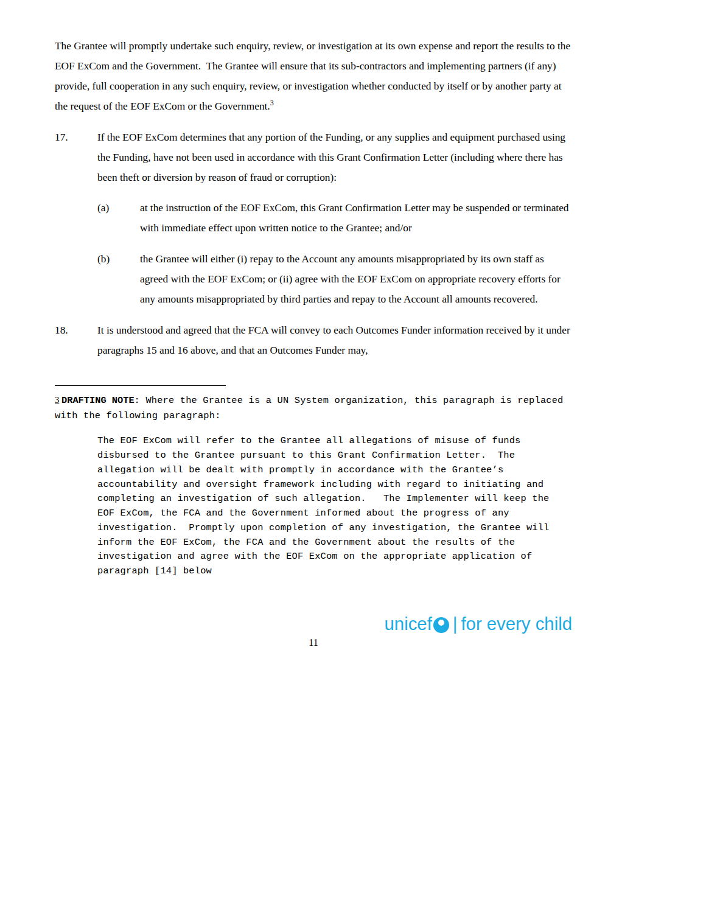The Grantee will promptly undertake such enquiry, review, or investigation at its own expense and report the results to the EOF ExCom and the Government. The Grantee will ensure that its sub-contractors and implementing partners (if any) provide, full cooperation in any such enquiry, review, or investigation whether conducted by itself or by another party at the request of the EOF ExCom or the Government.3
17.
If the EOF ExCom determines that any portion of the Funding, or any supplies and equipment purchased using the Funding, have not been used in accordance with this Grant Confirmation Letter (including where there has been theft or diversion by reason of fraud or corruption):
(a)
at the instruction of the EOF ExCom, this Grant Confirmation Letter may be suspended or terminated with immediate effect upon written notice to the Grantee; and/or
(b)
the Grantee will either (i) repay to the Account any amounts misappropriated by its own staff as agreed with the EOF ExCom; or (ii) agree with the EOF ExCom on appropriate recovery efforts for any amounts misappropriated by third parties and repay to the Account all amounts recovered.
18.
It is understood and agreed that the FCA will convey to each Outcomes Funder information received by it under paragraphs 15 and 16 above, and that an Outcomes Funder may,
3 DRAFTING NOTE: Where the Grantee is a UN System organization, this paragraph is replaced with the following paragraph:
The EOF ExCom will refer to the Grantee all allegations of misuse of funds disbursed to the Grantee pursuant to this Grant Confirmation Letter. The allegation will be dealt with promptly in accordance with the Grantee’s accountability and oversight framework including with regard to initiating and completing an investigation of such allegation. The Implementer will keep the EOF ExCom, the FCA and the Government informed about the progress of any investigation. Promptly upon completion of any investigation, the Grantee will inform the EOF ExCom, the FCA and the Government about the results of the investigation and agree with the EOF ExCom on the appropriate application of paragraph [14] below
unicef |for every child
11